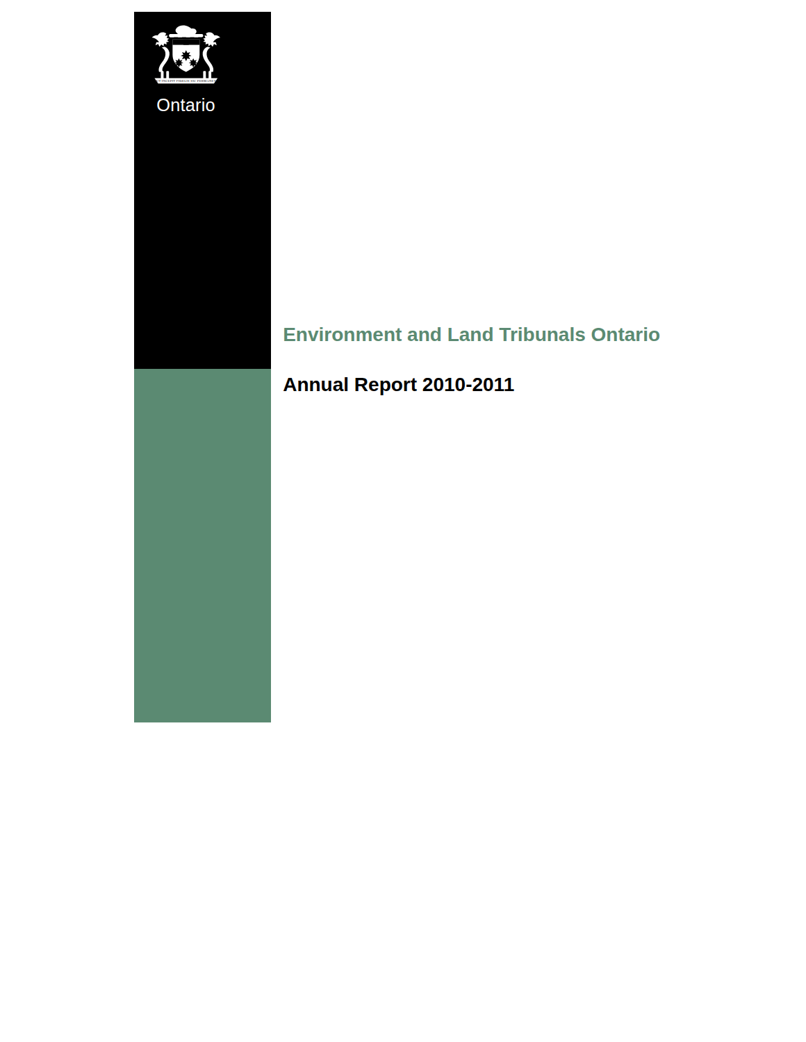UT INCEPIT FIDELIS SIC PERMANET
Ontario
Environment and Land Tribunals Ontario
Annual Report 2010-2011